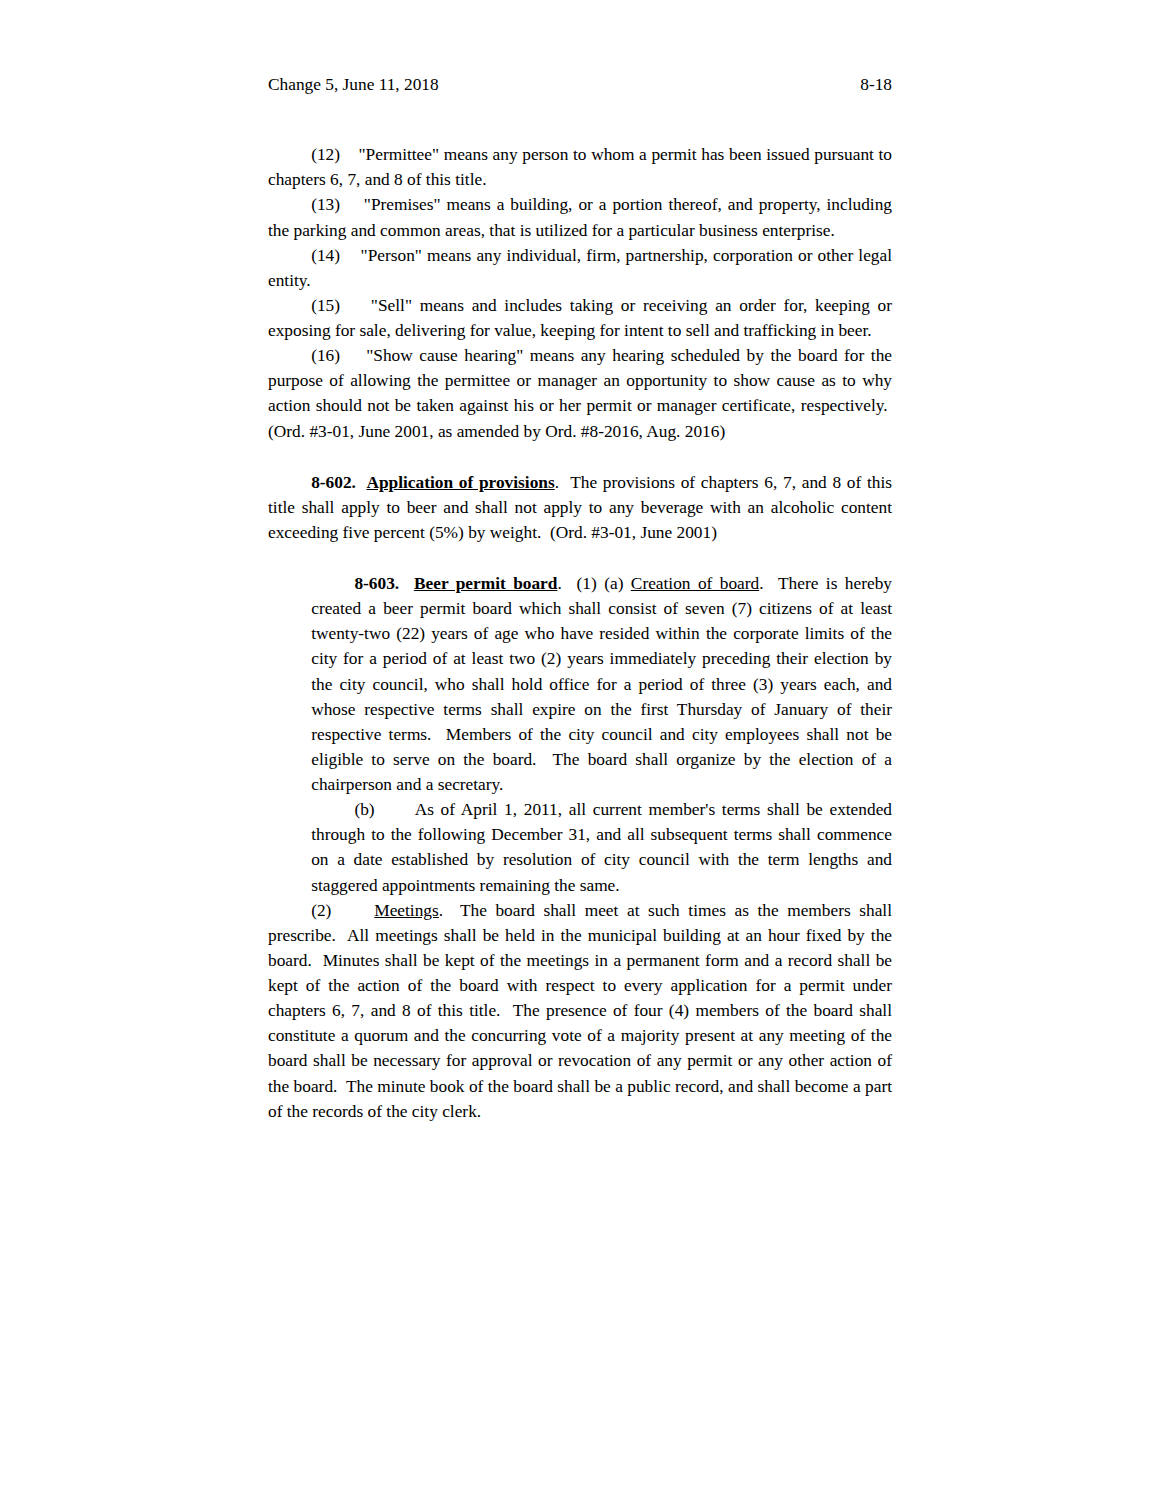Change 5, June 11, 2018
8-18
(12) "Permittee" means any person to whom a permit has been issued pursuant to chapters 6, 7, and 8 of this title.
(13) "Premises" means a building, or a portion thereof, and property, including the parking and common areas, that is utilized for a particular business enterprise.
(14) "Person" means any individual, firm, partnership, corporation or other legal entity.
(15) "Sell" means and includes taking or receiving an order for, keeping or exposing for sale, delivering for value, keeping for intent to sell and trafficking in beer.
(16) "Show cause hearing" means any hearing scheduled by the board for the purpose of allowing the permittee or manager an opportunity to show cause as to why action should not be taken against his or her permit or manager certificate, respectively. (Ord. #3-01, June 2001, as amended by Ord. #8-2016, Aug. 2016)
8-602. Application of provisions. The provisions of chapters 6, 7, and 8 of this title shall apply to beer and shall not apply to any beverage with an alcoholic content exceeding five percent (5%) by weight. (Ord. #3-01, June 2001)
8-603. Beer permit board. (1) (a) Creation of board. There is hereby created a beer permit board which shall consist of seven (7) citizens of at least twenty-two (22) years of age who have resided within the corporate limits of the city for a period of at least two (2) years immediately preceding their election by the city council, who shall hold office for a period of three (3) years each, and whose respective terms shall expire on the first Thursday of January of their respective terms. Members of the city council and city employees shall not be eligible to serve on the board. The board shall organize by the election of a chairperson and a secretary.
(b) As of April 1, 2011, all current member's terms shall be extended through to the following December 31, and all subsequent terms shall commence on a date established by resolution of city council with the term lengths and staggered appointments remaining the same.
(2) Meetings. The board shall meet at such times as the members shall prescribe. All meetings shall be held in the municipal building at an hour fixed by the board. Minutes shall be kept of the meetings in a permanent form and a record shall be kept of the action of the board with respect to every application for a permit under chapters 6, 7, and 8 of this title. The presence of four (4) members of the board shall constitute a quorum and the concurring vote of a majority present at any meeting of the board shall be necessary for approval or revocation of any permit or any other action of the board. The minute book of the board shall be a public record, and shall become a part of the records of the city clerk.